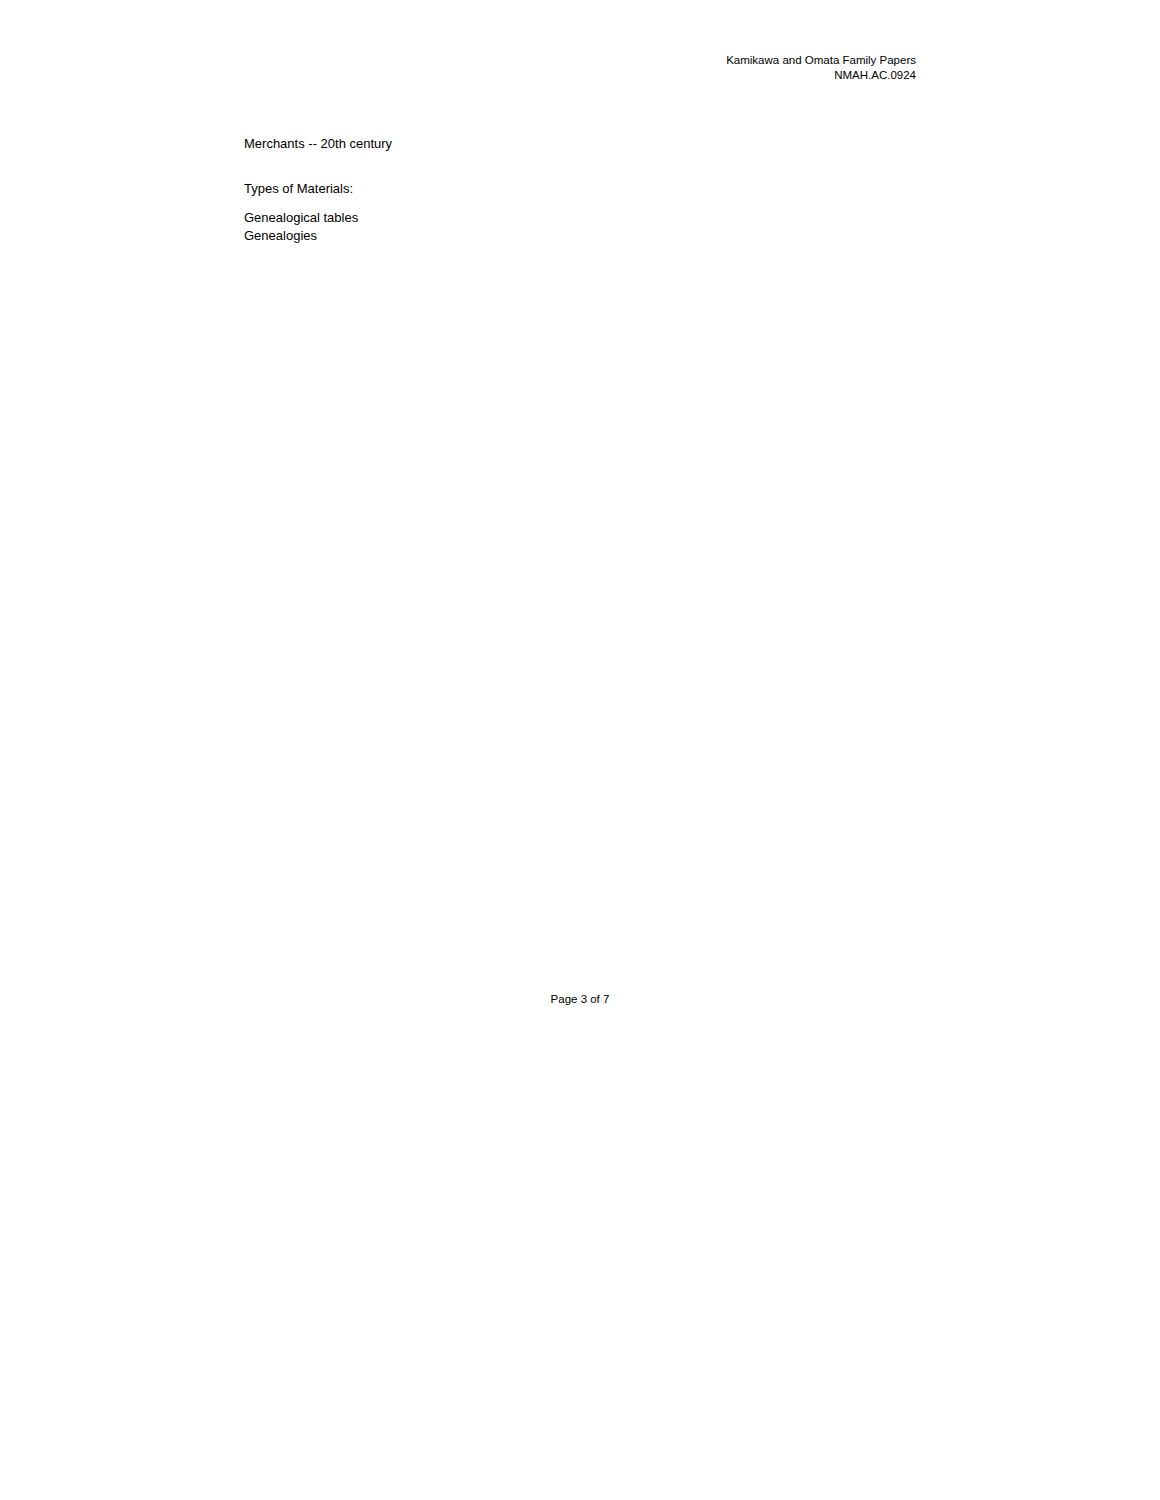Kamikawa and Omata Family Papers
NMAH.AC.0924
Merchants -- 20th century
Types of Materials:
Genealogical tables
Genealogies
Page 3 of 7